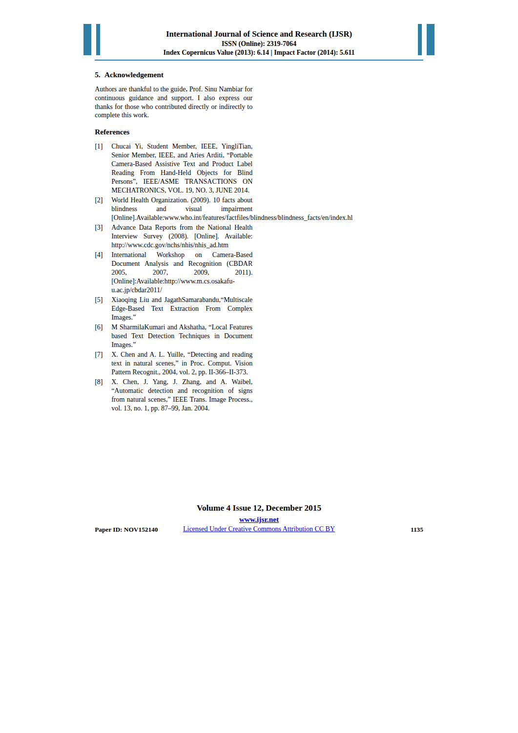International Journal of Science and Research (IJSR)
ISSN (Online): 2319-7064
Index Copernicus Value (2013): 6.14 | Impact Factor (2014): 5.611
5. Acknowledgement
Authors are thankful to the guide. Prof. Sinu Nambiar for continuous guidance and support. I also express our thanks for those who contributed directly or indirectly to complete this work.
References
[1] Chucai Yi, Student Member, IEEE, YingliTian, Senior Member, IEEE, and Aries Arditi, “Portable Camera-Based Assistive Text and Product Label Reading From Hand-Held Objects for Blind Persons”, IEEE/ASME TRANSACTIONS ON MECHATRONICS, VOL. 19, NO. 3, JUNE 2014.
[2] World Health Organization. (2009). 10 facts about blindness and visual impairment [Online].Available:www.who.int/features/factfiles/blindness/blindness_facts/en/index.hl
[3] Advance Data Reports from the National Health Interview Survey (2008). [Online]. Available: http://www.cdc.gov/nchs/nhis/nhis_ad.htm
[4] International Workshop on Camera-Based Document Analysis and Recognition (CBDAR 2005, 2007, 2009, 2011). [Online]:Available:http://www.m.cs.osakafu-u.ac.jp/cbdar2011/
[5] Xiaoqing Liu and JagathSamarabandu,“Multiscale Edge-Based Text Extraction From Complex Images.”
[6] M SharmilaKumari and Akshatha, “Local Features based Text Detection Techniques in Document Images.”
[7] X. Chen and A. L. Yuille, “Detecting and reading text in natural scenes,” in Proc. Comput. Vision Pattern Recognit., 2004, vol. 2, pp. II-366–II-373.
[8] X. Chen, J. Yang, J. Zhang, and A. Waibel, “Automatic detection and recognition of signs from natural scenes,” IEEE Trans. Image Process., vol. 13, no. 1, pp. 87–99, Jan. 2004.
Volume 4 Issue 12, December 2015
www.ijsr.net
Licensed Under Creative Commons Attribution CC BY
Paper ID: NOV152140
1135